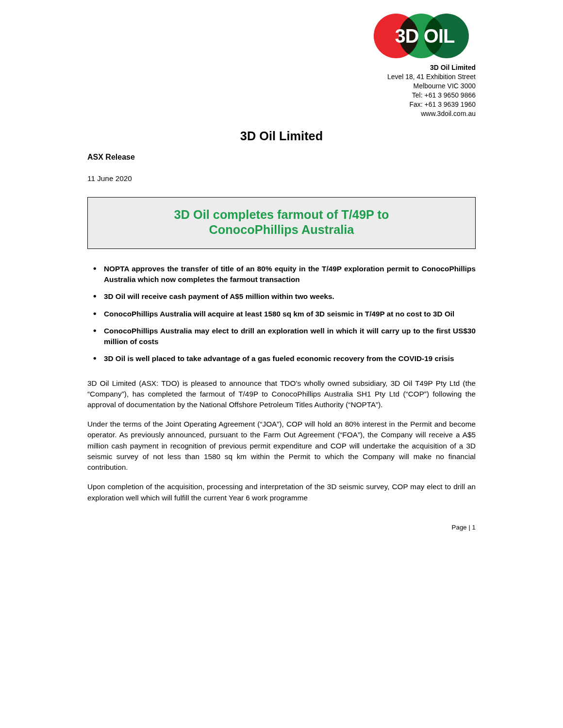3D OIL
3D Oil Limited
Level 18, 41 Exhibition Street
Melbourne VIC 3000
Tel: +61 3 9650 9866
Fax: +61 3 9639 1960
www.3doil.com.au
3D Oil Limited
ASX Release
11 June 2020
3D Oil completes farmout of T/49P to
ConocoPhillips Australia
NOPTA approves the transfer of title of an 80% equity in the T/49P exploration permit to ConocoPhillips Australia which now completes the farmout transaction
3D Oil will receive cash payment of A$5 million within two weeks.
ConocoPhillips Australia will acquire at least 1580 sq km of 3D seismic in T/49P at no cost to 3D Oil
ConocoPhillips Australia may elect to drill an exploration well in which it will carry up to the first US$30 million of costs
3D Oil is well placed to take advantage of a gas fueled economic recovery from the COVID-19 crisis
3D Oil Limited (ASX: TDO) is pleased to announce that TDO’s wholly owned subsidiary, 3D Oil T49P Pty Ltd (the “Company”), has completed the farmout of T/49P to ConocoPhillips Australia SH1 Pty Ltd (“COP”) following the approval of documentation by the National Offshore Petroleum Titles Authority (“NOPTA”).
Under the terms of the Joint Operating Agreement (“JOA”), COP will hold an 80% interest in the Permit and become operator. As previously announced, pursuant to the Farm Out Agreement (“FOA”), the Company will receive a A$5 million cash payment in recognition of previous permit expenditure and COP will undertake the acquisition of a 3D seismic survey of not less than 1580 sq km within the Permit to which the Company will make no financial contribution.
Upon completion of the acquisition, processing and interpretation of the 3D seismic survey, COP may elect to drill an exploration well which will fulfill the current Year 6 work programme
Page | 1